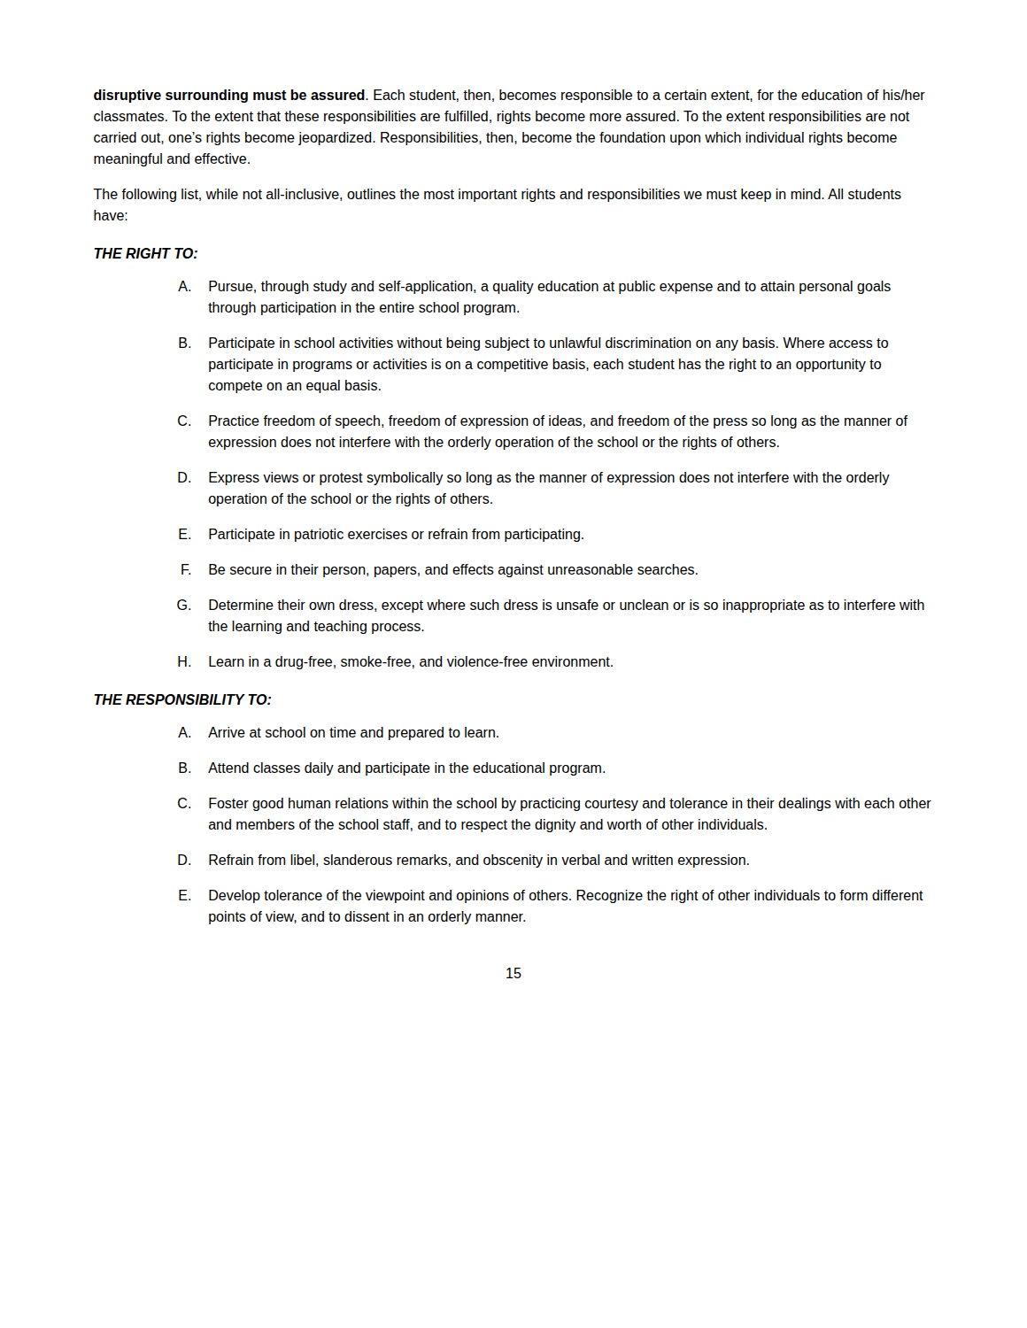disruptive surrounding must be assured. Each student, then, becomes responsible to a certain extent, for the education of his/her classmates. To the extent that these responsibilities are fulfilled, rights become more assured. To the extent responsibilities are not carried out, one’s rights become jeopardized. Responsibilities, then, become the foundation upon which individual rights become meaningful and effective.
The following list, while not all-inclusive, outlines the most important rights and responsibilities we must keep in mind. All students have:
THE RIGHT TO:
Pursue, through study and self-application, a quality education at public expense and to attain personal goals through participation in the entire school program.
Participate in school activities without being subject to unlawful discrimination on any basis. Where access to participate in programs or activities is on a competitive basis, each student has the right to an opportunity to compete on an equal basis.
Practice freedom of speech, freedom of expression of ideas, and freedom of the press so long as the manner of expression does not interfere with the orderly operation of the school or the rights of others.
Express views or protest symbolically so long as the manner of expression does not interfere with the orderly operation of the school or the rights of others.
Participate in patriotic exercises or refrain from participating.
Be secure in their person, papers, and effects against unreasonable searches.
Determine their own dress, except where such dress is unsafe or unclean or is so inappropriate as to interfere with the learning and teaching process.
Learn in a drug-free, smoke-free, and violence-free environment.
THE RESPONSIBILITY TO:
Arrive at school on time and prepared to learn.
Attend classes daily and participate in the educational program.
Foster good human relations within the school by practicing courtesy and tolerance in their dealings with each other and members of the school staff, and to respect the dignity and worth of other individuals.
Refrain from libel, slanderous remarks, and obscenity in verbal and written expression.
Develop tolerance of the viewpoint and opinions of others. Recognize the right of other individuals to form different points of view, and to dissent in an orderly manner.
15